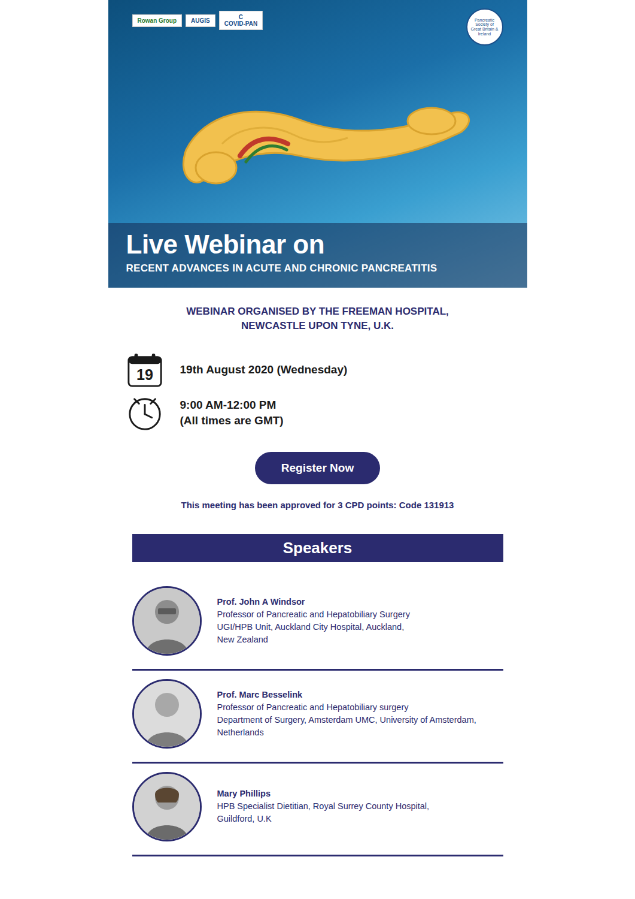Rowan Group
AUGIS
C
COVID-PAN
Pancreatic Society of Great Britain & Ireland
Live Webinar on
Recent Advances in Acute and Chronic Pancreatitis
WEBINAR ORGANISED BY THE FREEMAN HOSPITAL,
NEWCASTLE UPON TYNE, U.K.
19
19th August 2020 (Wednesday)
9:00 AM-12:00 PM
(All times are GMT)
Register Now
This meeting has been approved for 3 CPD points: Code 131913
Speakers
Prof. John A Windsor
Professor of Pancreatic and Hepatobiliary Surgery
UGI/HPB Unit, Auckland City Hospital, Auckland,
New Zealand
Prof. Marc Besselink
Professor of Pancreatic and Hepatobiliary surgery
Department of Surgery, Amsterdam UMC, University of Amsterdam, Netherlands
Mary Phillips
HPB Specialist Dietitian, Royal Surrey County Hospital,
Guildford, U.K